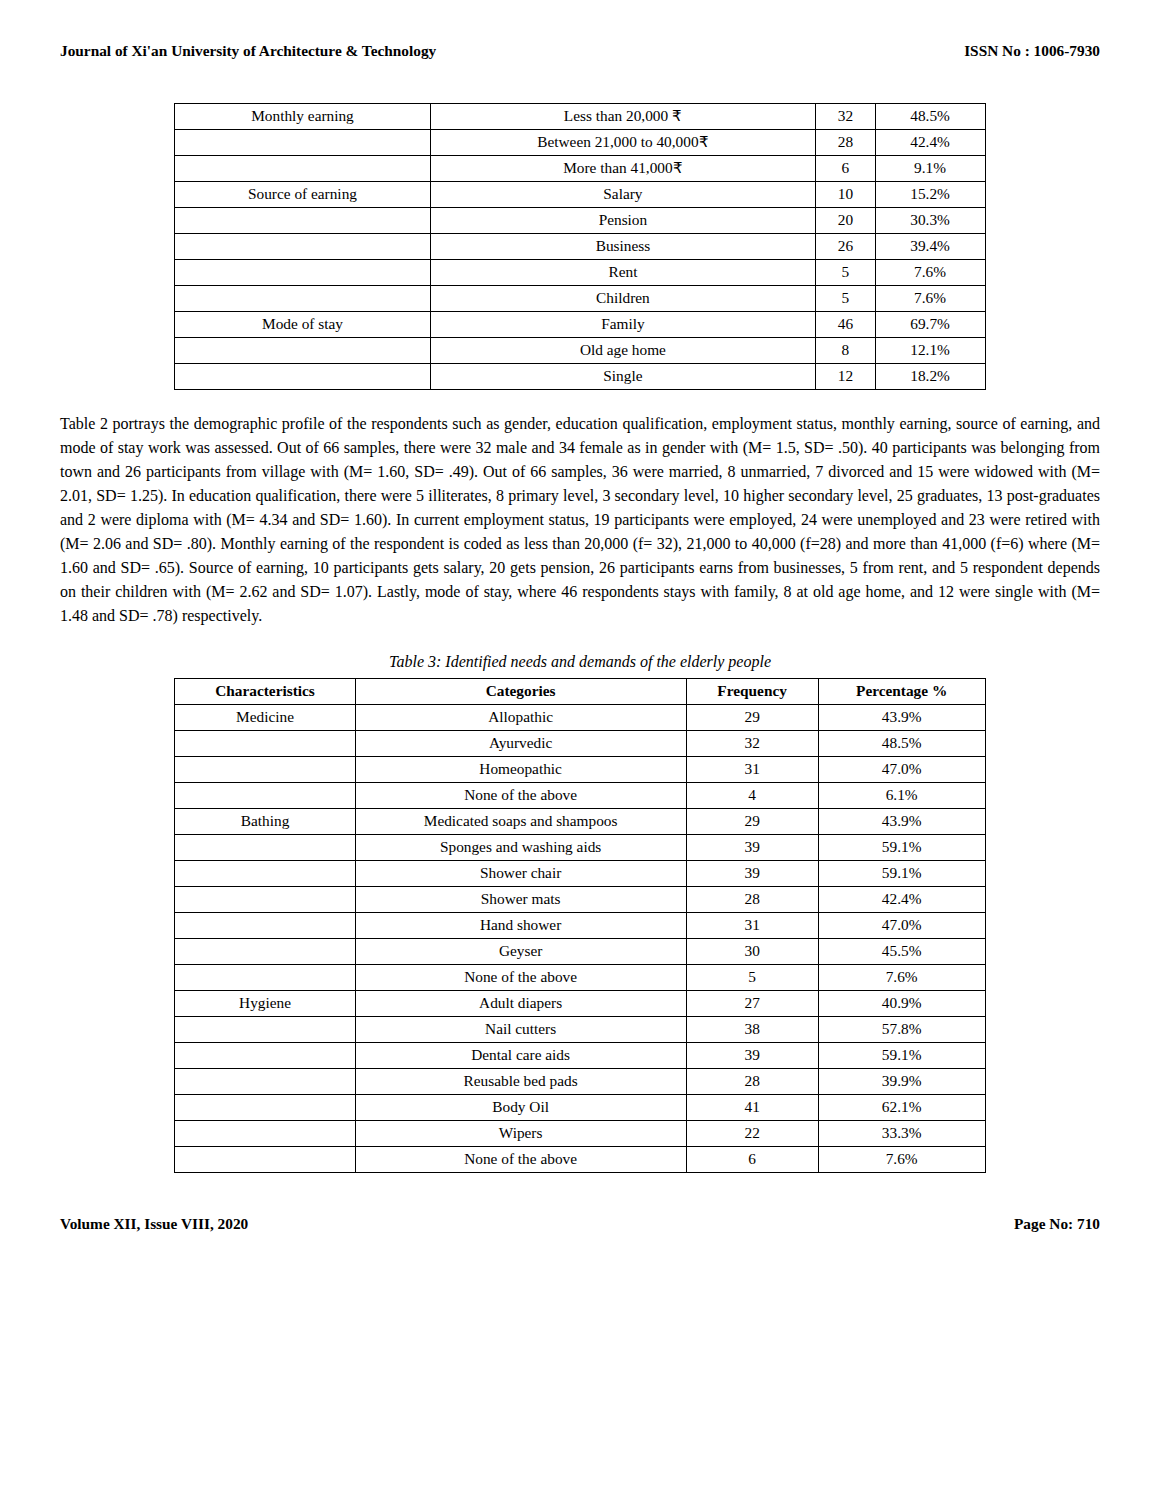Journal of Xi'an University of Architecture & Technology ISSN No : 1006-7930
| Monthly earning | Less than 20,000 ₹ | 32 | 48.5% |
| | Between 21,000 to 40,000₹ | 28 | 42.4% |
| | More than 41,000₹ | 6 | 9.1% |
| Source of earning | Salary | 10 | 15.2% |
| | Pension | 20 | 30.3% |
| | Business | 26 | 39.4% |
| | Rent | 5 | 7.6% |
| | Children | 5 | 7.6% |
| Mode of stay | Family | 46 | 69.7% |
| | Old age home | 8 | 12.1% |
| | Single | 12 | 18.2% |
Table 2 portrays the demographic profile of the respondents such as gender, education qualification, employment status, monthly earning, source of earning, and mode of stay work was assessed. Out of 66 samples, there were 32 male and 34 female as in gender with (M= 1.5, SD= .50). 40 participants was belonging from town and 26 participants from village with (M= 1.60, SD= .49). Out of 66 samples, 36 were married, 8 unmarried, 7 divorced and 15 were widowed with (M= 2.01, SD= 1.25). In education qualification, there were 5 illiterates, 8 primary level, 3 secondary level, 10 higher secondary level, 25 graduates, 13 post-graduates and 2 were diploma with (M= 4.34 and SD= 1.60). In current employment status, 19 participants were employed, 24 were unemployed and 23 were retired with (M= 2.06 and SD= .80). Monthly earning of the respondent is coded as less than 20,000 (f= 32), 21,000 to 40,000 (f=28) and more than 41,000 (f=6) where (M= 1.60 and SD= .65). Source of earning, 10 participants gets salary, 20 gets pension, 26 participants earns from businesses, 5 from rent, and 5 respondent depends on their children with (M= 2.62 and SD= 1.07). Lastly, mode of stay, where 46 respondents stays with family, 8 at old age home, and 12 were single with (M= 1.48 and SD= .78) respectively.
Table 3: Identified needs and demands of the elderly people
| Characteristics | Categories | Frequency | Percentage % |
| --- | --- | --- | --- |
| Medicine | Allopathic | 29 | 43.9% |
| | Ayurvedic | 32 | 48.5% |
| | Homeopathic | 31 | 47.0% |
| | None of the above | 4 | 6.1% |
| Bathing | Medicated soaps and shampoos | 29 | 43.9% |
| | Sponges and washing aids | 39 | 59.1% |
| | Shower chair | 39 | 59.1% |
| | Shower mats | 28 | 42.4% |
| | Hand shower | 31 | 47.0% |
| | Geyser | 30 | 45.5% |
| | None of the above | 5 | 7.6% |
| Hygiene | Adult diapers | 27 | 40.9% |
| | Nail cutters | 38 | 57.8% |
| | Dental care aids | 39 | 59.1% |
| | Reusable bed pads | 28 | 39.9% |
| | Body Oil | 41 | 62.1% |
| | Wipers | 22 | 33.3% |
| | None of the above | 6 | 7.6% |
Volume XII, Issue VIII, 2020 Page No: 710